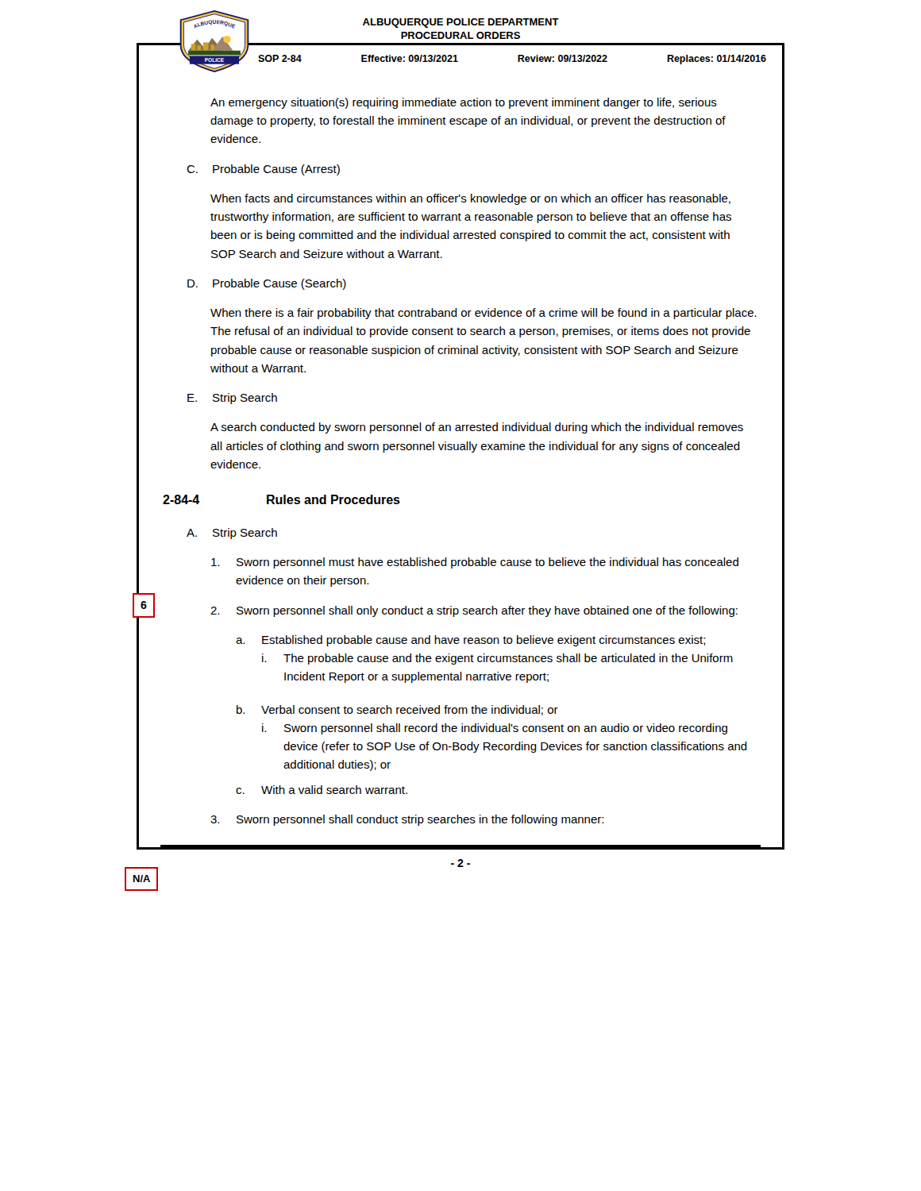ALBUQUERQUE POLICE DEPARTMENT
PROCEDURAL ORDERS
ALBUQUERQUE POLICE
SOP 2-84 Effective: 09/13/2021 Review: 09/13/2022 Replaces: 01/14/2016
6
N/A
An emergency situation(s) requiring immediate action to prevent imminent danger to life, serious damage to property, to forestall the imminent escape of an individual, or prevent the destruction of evidence.
C.
Probable Cause (Arrest)
When facts and circumstances within an officer's knowledge or on which an officer has reasonable, trustworthy information, are sufficient to warrant a reasonable person to believe that an offense has been or is being committed and the individual arrested conspired to commit the act, consistent with SOP Search and Seizure without a Warrant.
D.
Probable Cause (Search)
When there is a fair probability that contraband or evidence of a crime will be found in a particular place. The refusal of an individual to provide consent to search a person, premises, or items does not provide probable cause or reasonable suspicion of criminal activity, consistent with SOP Search and Seizure without a Warrant.
E.
Strip Search
A search conducted by sworn personnel of an arrested individual during which the individual removes all articles of clothing and sworn personnel visually examine the individual for any signs of concealed evidence.
2-84-4 Rules and Procedures
A.
Strip Search
1.
Sworn personnel must have established probable cause to believe the individual has concealed evidence on their person.
2.
Sworn personnel shall only conduct a strip search after they have obtained one of the following:
a.
Established probable cause and have reason to believe exigent circumstances exist;
i.
The probable cause and the exigent circumstances shall be articulated in the Uniform Incident Report or a supplemental narrative report;
b.
Verbal consent to search received from the individual; or
i.
Sworn personnel shall record the individual's consent on an audio or video recording device (refer to SOP Use of On-Body Recording Devices for sanction classifications and additional duties); or
c.
With a valid search warrant.
3.
Sworn personnel shall conduct strip searches in the following manner:
- 2 -